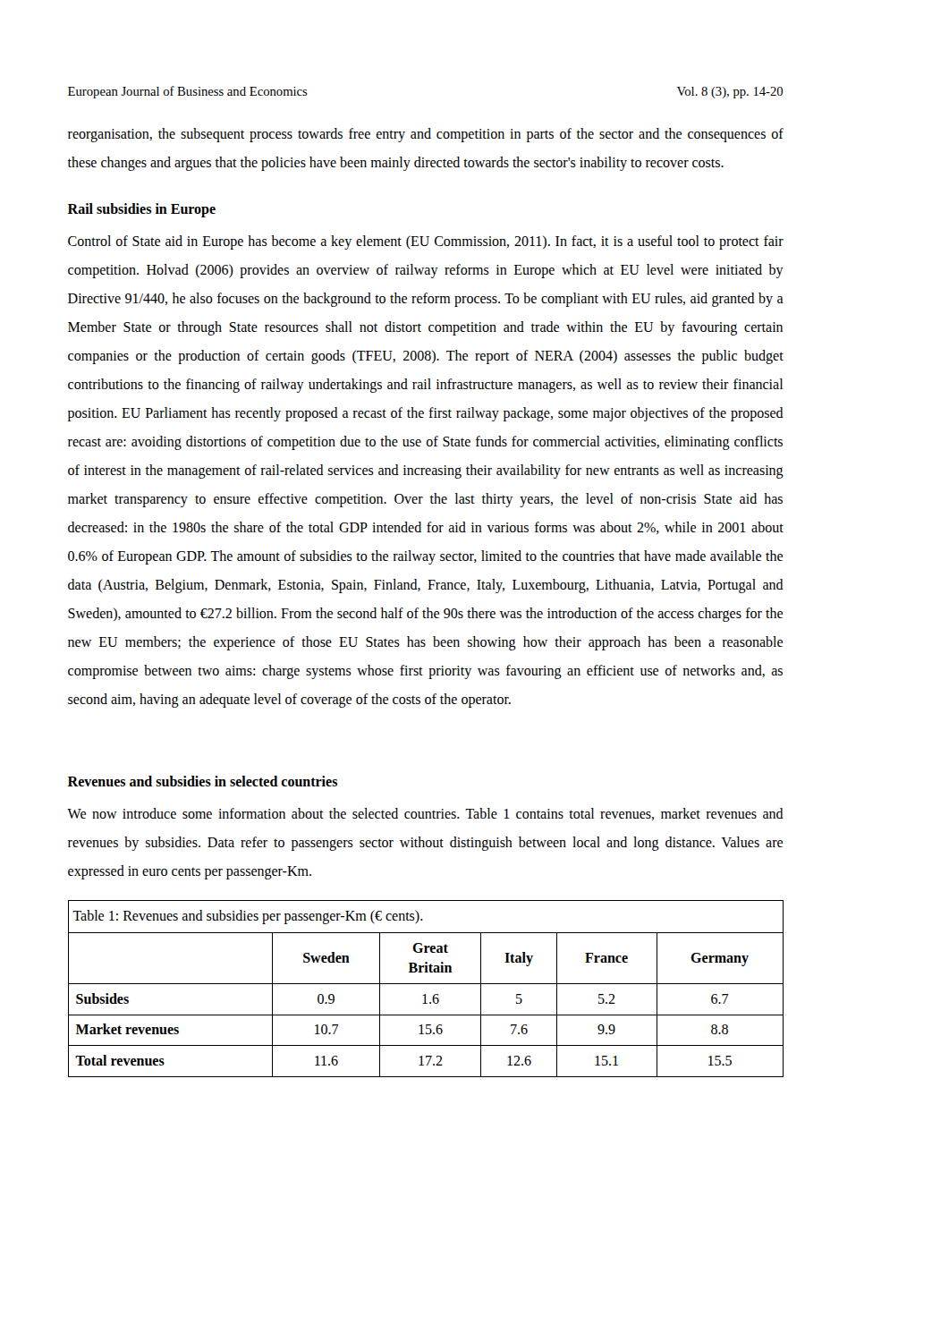European Journal of Business and Economics Vol. 8 (3), pp. 14-20
reorganisation, the subsequent process towards free entry and competition in parts of the sector and the consequences of these changes and argues that the policies have been mainly directed towards the sector's inability to recover costs.
Rail subsidies in Europe
Control of State aid in Europe has become a key element (EU Commission, 2011). In fact, it is a useful tool to protect fair competition. Holvad (2006) provides an overview of railway reforms in Europe which at EU level were initiated by Directive 91/440, he also focuses on the background to the reform process. To be compliant with EU rules, aid granted by a Member State or through State resources shall not distort competition and trade within the EU by favouring certain companies or the production of certain goods (TFEU, 2008). The report of NERA (2004) assesses the public budget contributions to the financing of railway undertakings and rail infrastructure managers, as well as to review their financial position. EU Parliament has recently proposed a recast of the first railway package, some major objectives of the proposed recast are: avoiding distortions of competition due to the use of State funds for commercial activities, eliminating conflicts of interest in the management of rail-related services and increasing their availability for new entrants as well as increasing market transparency to ensure effective competition. Over the last thirty years, the level of non-crisis State aid has decreased: in the 1980s the share of the total GDP intended for aid in various forms was about 2%, while in 2001 about 0.6% of European GDP. The amount of subsidies to the railway sector, limited to the countries that have made available the data (Austria, Belgium, Denmark, Estonia, Spain, Finland, France, Italy, Luxembourg, Lithuania, Latvia, Portugal and Sweden), amounted to €27.2 billion. From the second half of the 90s there was the introduction of the access charges for the new EU members; the experience of those EU States has been showing how their approach has been a reasonable compromise between two aims: charge systems whose first priority was favouring an efficient use of networks and, as second aim, having an adequate level of coverage of the costs of the operator.
Revenues and subsidies in selected countries
We now introduce some information about the selected countries. Table 1 contains total revenues, market revenues and revenues by subsidies. Data refer to passengers sector without distinguish between local and long distance. Values are expressed in euro cents per passenger-Km.
Table 1: Revenues and subsidies per passenger-Km (€ cents).
| | Sweden | Great Britain | Italy | France | Germany |
| --- | --- | --- | --- | --- | --- |
| Subsides | 0.9 | 1.6 | 5 | 5.2 | 6.7 |
| Market revenues | 10.7 | 15.6 | 7.6 | 9.9 | 8.8 |
| Total revenues | 11.6 | 17.2 | 12.6 | 15.1 | 15.5 |